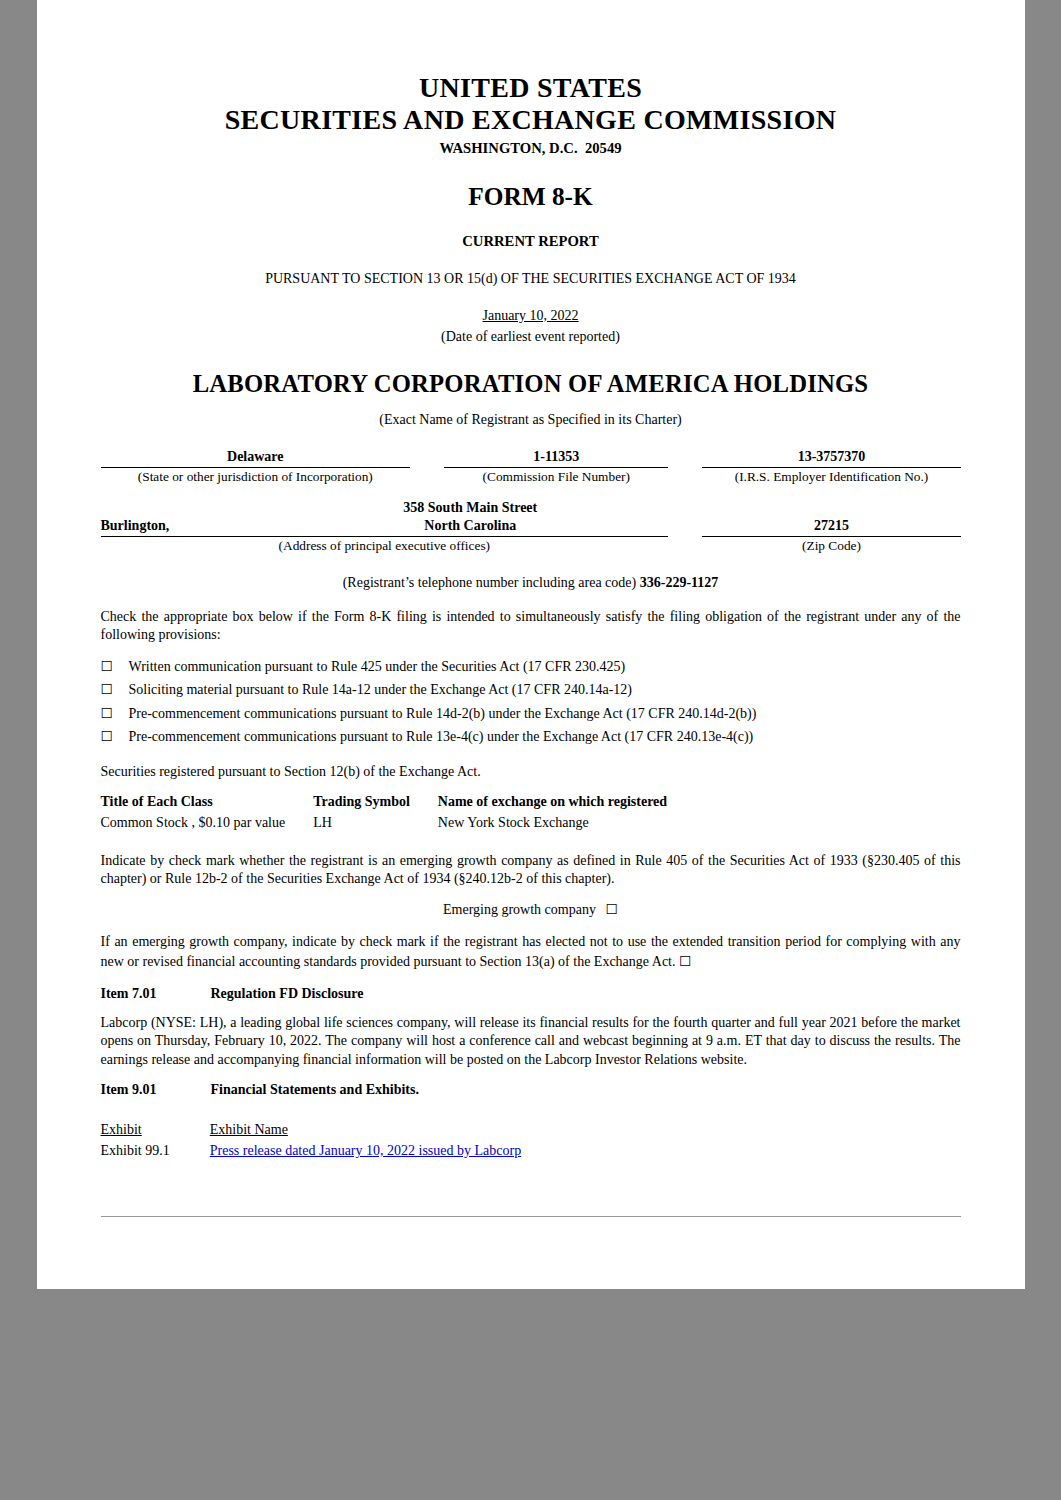UNITED STATES
SECURITIES AND EXCHANGE COMMISSION
WASHINGTON, D.C. 20549
FORM 8-K
CURRENT REPORT
PURSUANT TO SECTION 13 OR 15(d) OF THE SECURITIES EXCHANGE ACT OF 1934
January 10, 2022
(Date of earliest event reported)
LABORATORY CORPORATION OF AMERICA HOLDINGS
(Exact Name of Registrant as Specified in its Charter)
| Delaware | | 1-11353 | | 13-3757370 |
| (State or other jurisdiction of Incorporation) | | (Commission File Number) | | (I.R.S. Employer Identification No.) |
| | 358 South Main Street | | |
| Burlington, | North Carolina | | 27215 |
| (Address of principal executive offices) | | (Zip Code) |
(Registrant’s telephone number including area code) 336-229-1127
Check the appropriate box below if the Form 8-K filing is intended to simultaneously satisfy the filing obligation of the registrant under any of the following provisions:
☐Written communication pursuant to Rule 425 under the Securities Act (17 CFR 230.425)
☐Soliciting material pursuant to Rule 14a-12 under the Exchange Act (17 CFR 240.14a-12)
☐Pre-commencement communications pursuant to Rule 14d-2(b) under the Exchange Act (17 CFR 240.14d-2(b))
☐Pre-commencement communications pursuant to Rule 13e-4(c) under the Exchange Act (17 CFR 240.13e-4(c))
Securities registered pursuant to Section 12(b) of the Exchange Act.
| Title of Each Class | Trading Symbol | Name of exchange on which registered |
| --- | --- | --- |
| Common Stock , $0.10 par value | LH | New York Stock Exchange |
Indicate by check mark whether the registrant is an emerging growth company as defined in Rule 405 of the Securities Act of 1933 (§230.405 of this chapter) or Rule 12b-2 of the Securities Exchange Act of 1934 (§240.12b-2 of this chapter).
Emerging growth company ☐
If an emerging growth company, indicate by check mark if the registrant has elected not to use the extended transition period for complying with any new or revised financial accounting standards provided pursuant to Section 13(a) of the Exchange Act. ☐
| Item 7.01 | Regulation FD Disclosure |
Labcorp (NYSE: LH), a leading global life sciences company, will release its financial results for the fourth quarter and full year 2021 before the market opens on Thursday, February 10, 2022. The company will host a conference call and webcast beginning at 9 a.m. ET that day to discuss the results. The earnings release and accompanying financial information will be posted on the Labcorp Investor Relations website.
| Item 9.01 | Financial Statements and Exhibits. |
| Exhibit | Exhibit Name |
| Exhibit 99.1 | Press release dated January 10, 2022 issued by Labcorp |